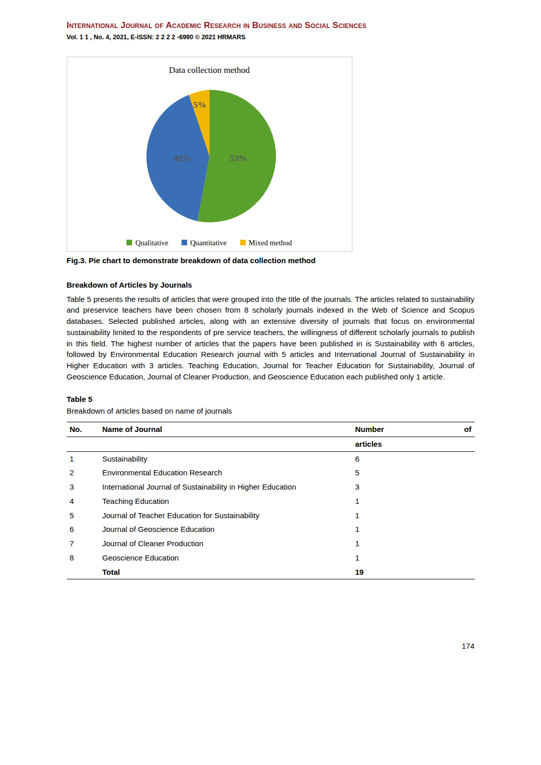International Journal of Academic Research in Business and Social Sciences
Vol. 1 1 , No. 4, 2021, E-ISSN: 2 2 2 2 -6990 © 2021 HRMARS
Data collection method
53% 42% 5%
Qualitative
Quantitative
Mixed method
Fig.3. Pie chart to demonstrate breakdown of data collection method
Breakdown of Articles by Journals
Table 5 presents the results of articles that were grouped into the title of the journals. The articles related to sustainability and preservice teachers have been chosen from 8 scholarly journals indexed in the Web of Science and Scopus databases. Selected published articles, along with an extensive diversity of journals that focus on environmental sustainability limited to the respondents of pre service teachers, the willingness of different scholarly journals to publish in this field. The highest number of articles that the papers have been published in is Sustainability with 6 articles, followed by Environmental Education Research journal with 5 articles and International Journal of Sustainability in Higher Education with 3 articles. Teaching Education, Journal for Teacher Education for Sustainability, Journal of Geoscience Education, Journal of Cleaner Production, and Geoscience Education each published only 1 article.
Table 5
Breakdown of articles based on name of journals
| No. | Name of Journal | Number of |
| --- | --- | --- |
| | | articles |
| 1 | Sustainability | 6 |
| 2 | Environmental Education Research | 5 |
| 3 | International Journal of Sustainability in Higher Education | 3 |
| 4 | Teaching Education | 1 |
| 5 | Journal of Teacher Education for Sustainability | 1 |
| 6 | Journal of Geoscience Education | 1 |
| 7 | Journal of Cleaner Production | 1 |
| 8 | Geoscience Education | 1 |
| | Total | 19 |
174